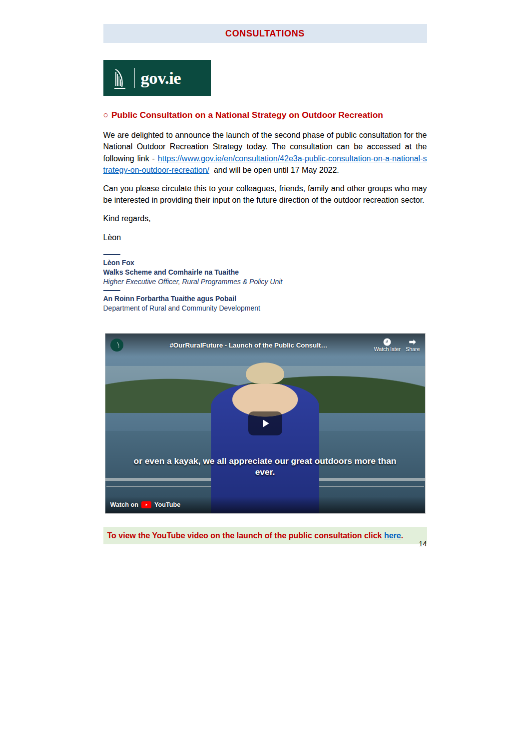CONSULTATIONS
gov.ie
○Public Consultation on a National Strategy on Outdoor Recreation
We are delighted to announce the launch of the second phase of public consultation for the National Outdoor Recreation Strategy today. The consultation can be accessed at the following link - https://www.gov.ie/en/consultation/42e3a-public-consultation-on-a-national-strategy-on-outdoor-recreation/ and will be open until 17 May 2022.
Can you please circulate this to your colleagues, friends, family and other groups who may be interested in providing their input on the future direction of the outdoor recreation sector.
Kind regards,
Lèon
Lèon Fox
Walks Scheme and Comhairle na Tuaithe
Higher Executive Officer, Rural Programmes & Policy Unit
An Roinn Forbartha Tuaithe agus Pobail
Department of Rural and Community Development
#OurRuralFuture - Launch of the Public Consult… Watch later Share
or even a kayak, we all appreciate our great outdoors more than ever.
Watch on YouTube
To view the YouTube video on the launch of the public consultation click here.
14